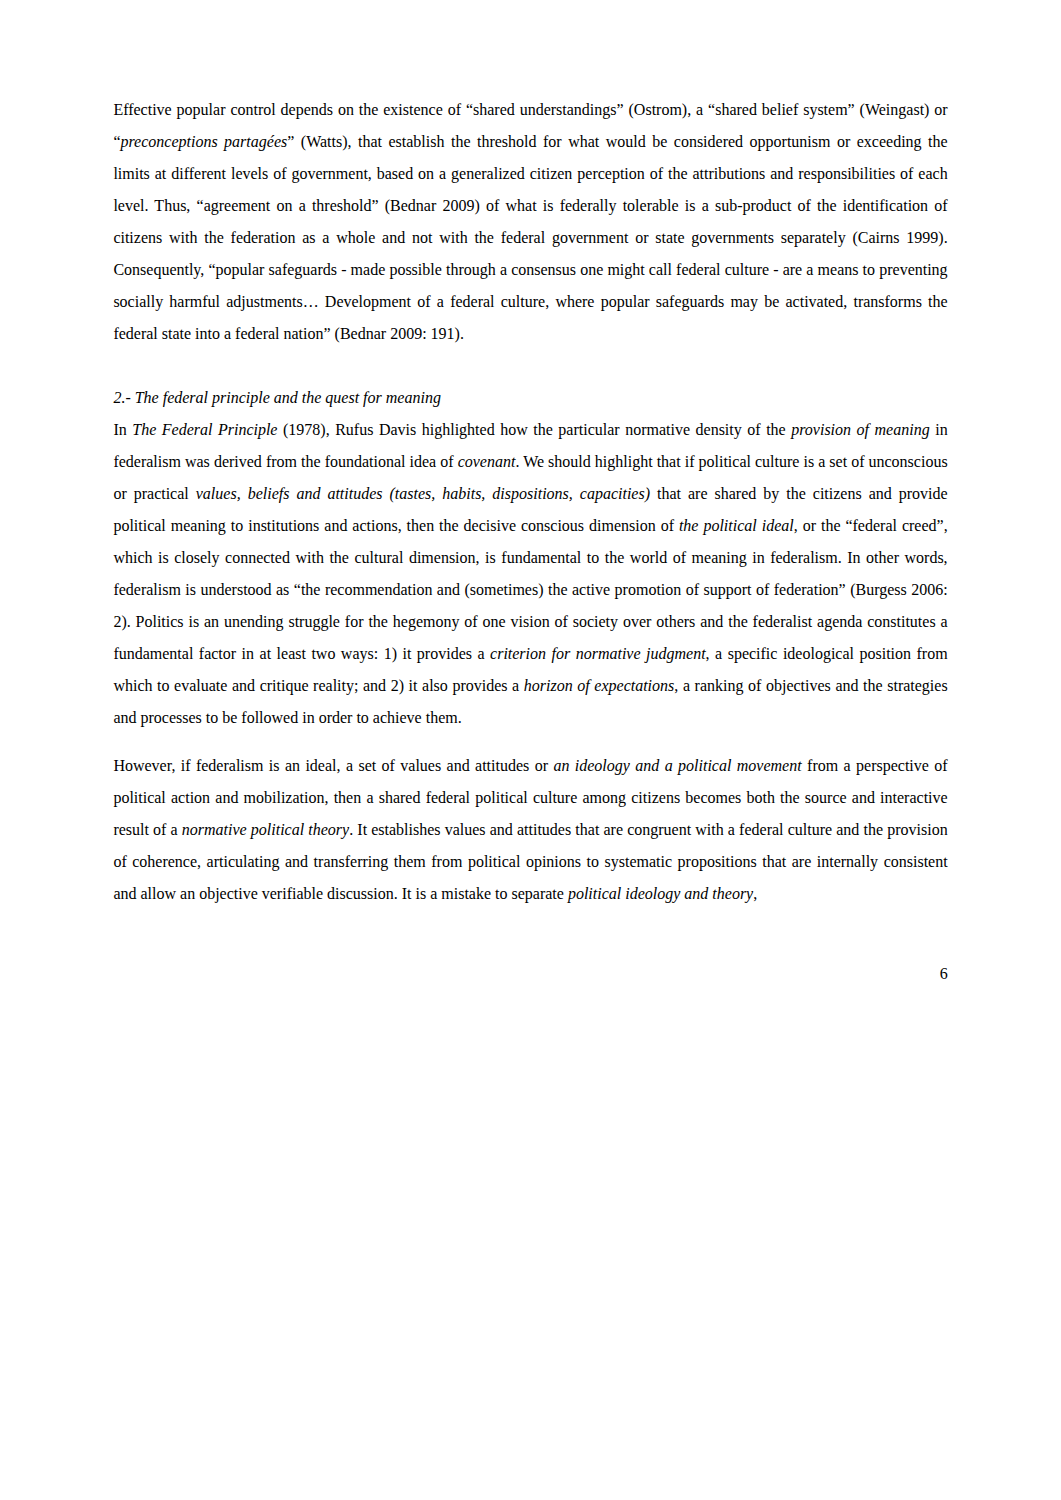Effective popular control depends on the existence of “shared understandings” (Ostrom), a “shared belief system” (Weingast) or “preconceptions partagées” (Watts), that establish the threshold for what would be considered opportunism or exceeding the limits at different levels of government, based on a generalized citizen perception of the attributions and responsibilities of each level. Thus, “agreement on a threshold” (Bednar 2009) of what is federally tolerable is a sub-product of the identification of citizens with the federation as a whole and not with the federal government or state governments separately (Cairns 1999). Consequently, “popular safeguards - made possible through a consensus one might call federal culture - are a means to preventing socially harmful adjustments… Development of a federal culture, where popular safeguards may be activated, transforms the federal state into a federal nation” (Bednar 2009: 191).
2.- The federal principle and the quest for meaning
In The Federal Principle (1978), Rufus Davis highlighted how the particular normative density of the provision of meaning in federalism was derived from the foundational idea of covenant. We should highlight that if political culture is a set of unconscious or practical values, beliefs and attitudes (tastes, habits, dispositions, capacities) that are shared by the citizens and provide political meaning to institutions and actions, then the decisive conscious dimension of the political ideal, or the “federal creed”, which is closely connected with the cultural dimension, is fundamental to the world of meaning in federalism. In other words, federalism is understood as “the recommendation and (sometimes) the active promotion of support of federation” (Burgess 2006: 2). Politics is an unending struggle for the hegemony of one vision of society over others and the federalist agenda constitutes a fundamental factor in at least two ways: 1) it provides a criterion for normative judgment, a specific ideological position from which to evaluate and critique reality; and 2) it also provides a horizon of expectations, a ranking of objectives and the strategies and processes to be followed in order to achieve them.
However, if federalism is an ideal, a set of values and attitudes or an ideology and a political movement from a perspective of political action and mobilization, then a shared federal political culture among citizens becomes both the source and interactive result of a normative political theory. It establishes values and attitudes that are congruent with a federal culture and the provision of coherence, articulating and transferring them from political opinions to systematic propositions that are internally consistent and allow an objective verifiable discussion. It is a mistake to separate political ideology and theory,
6